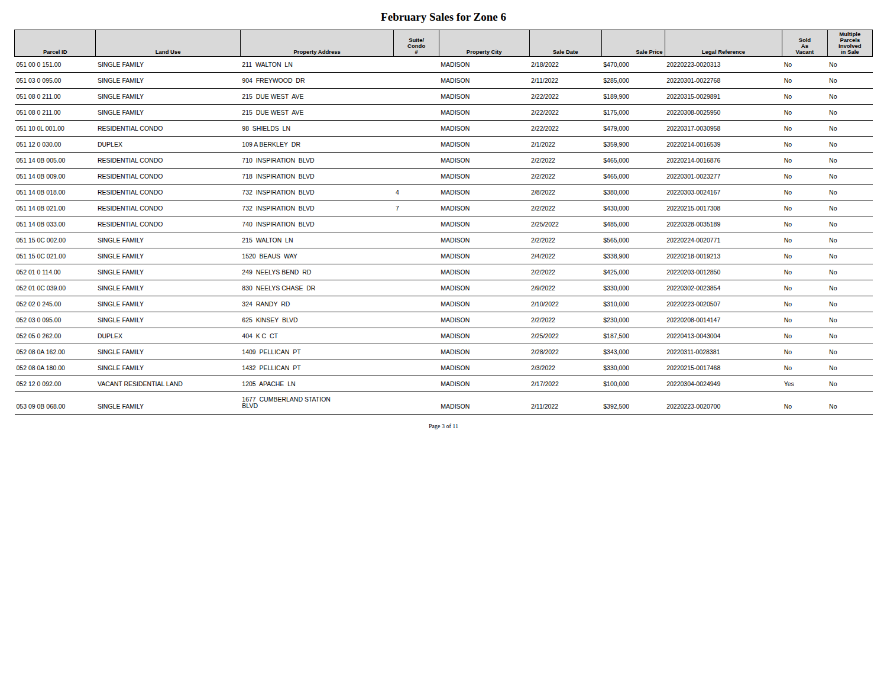February Sales for Zone 6
| Parcel ID | Land Use | Property Address | Suite/ Condo # | Property City | Sale Date | Sale Price | Legal Reference | Sold As Vacant | Multiple Parcels Involved in Sale |
| --- | --- | --- | --- | --- | --- | --- | --- | --- | --- |
| 051 00 0 151.00 | SINGLE FAMILY | 211 WALTON LN | | MADISON | 2/18/2022 | $470,000 | 20220223-0020313 | No | No |
| 051 03 0 095.00 | SINGLE FAMILY | 904 FREYWOOD DR | | MADISON | 2/11/2022 | $285,000 | 20220301-0022768 | No | No |
| 051 08 0 211.00 | SINGLE FAMILY | 215 DUE WEST AVE | | MADISON | 2/22/2022 | $189,900 | 20220315-0029891 | No | No |
| 051 08 0 211.00 | SINGLE FAMILY | 215 DUE WEST AVE | | MADISON | 2/22/2022 | $175,000 | 20220308-0025950 | No | No |
| 051 10 0L 001.00 | RESIDENTIAL CONDO | 98 SHIELDS LN | | MADISON | 2/22/2022 | $479,000 | 20220317-0030958 | No | No |
| 051 12 0 030.00 | DUPLEX | 109 A BERKLEY DR | | MADISON | 2/1/2022 | $359,900 | 20220214-0016539 | No | No |
| 051 14 0B 005.00 | RESIDENTIAL CONDO | 710 INSPIRATION BLVD | | MADISON | 2/2/2022 | $465,000 | 20220214-0016876 | No | No |
| 051 14 0B 009.00 | RESIDENTIAL CONDO | 718 INSPIRATION BLVD | | MADISON | 2/2/2022 | $465,000 | 20220301-0023277 | No | No |
| 051 14 0B 018.00 | RESIDENTIAL CONDO | 732 INSPIRATION BLVD | 4 | MADISON | 2/8/2022 | $380,000 | 20220303-0024167 | No | No |
| 051 14 0B 021.00 | RESIDENTIAL CONDO | 732 INSPIRATION BLVD | 7 | MADISON | 2/2/2022 | $430,000 | 20220215-0017308 | No | No |
| 051 14 0B 033.00 | RESIDENTIAL CONDO | 740 INSPIRATION BLVD | | MADISON | 2/25/2022 | $485,000 | 20220328-0035189 | No | No |
| 051 15 0C 002.00 | SINGLE FAMILY | 215 WALTON LN | | MADISON | 2/2/2022 | $565,000 | 20220224-0020771 | No | No |
| 051 15 0C 021.00 | SINGLE FAMILY | 1520 BEAUS WAY | | MADISON | 2/4/2022 | $338,900 | 20220218-0019213 | No | No |
| 052 01 0 114.00 | SINGLE FAMILY | 249 NEELYS BEND RD | | MADISON | 2/2/2022 | $425,000 | 20220203-0012850 | No | No |
| 052 01 0C 039.00 | SINGLE FAMILY | 830 NEELYS CHASE DR | | MADISON | 2/9/2022 | $330,000 | 20220302-0023854 | No | No |
| 052 02 0 245.00 | SINGLE FAMILY | 324 RANDY RD | | MADISON | 2/10/2022 | $310,000 | 20220223-0020507 | No | No |
| 052 03 0 095.00 | SINGLE FAMILY | 625 KINSEY BLVD | | MADISON | 2/2/2022 | $230,000 | 20220208-0014147 | No | No |
| 052 05 0 262.00 | DUPLEX | 404 K C CT | | MADISON | 2/25/2022 | $187,500 | 20220413-0043004 | No | No |
| 052 08 0A 162.00 | SINGLE FAMILY | 1409 PELLICAN PT | | MADISON | 2/28/2022 | $343,000 | 20220311-0028381 | No | No |
| 052 08 0A 180.00 | SINGLE FAMILY | 1432 PELLICAN PT | | MADISON | 2/3/2022 | $330,000 | 20220215-0017468 | No | No |
| 052 12 0 092.00 | VACANT RESIDENTIAL LAND | 1205 APACHE LN | | MADISON | 2/17/2022 | $100,000 | 20220304-0024949 | Yes | No |
| 053 09 0B 068.00 | SINGLE FAMILY | 1677 CUMBERLAND STATION BLVD | | MADISON | 2/11/2022 | $392,500 | 20220223-0020700 | No | No |
Page 3 of 11